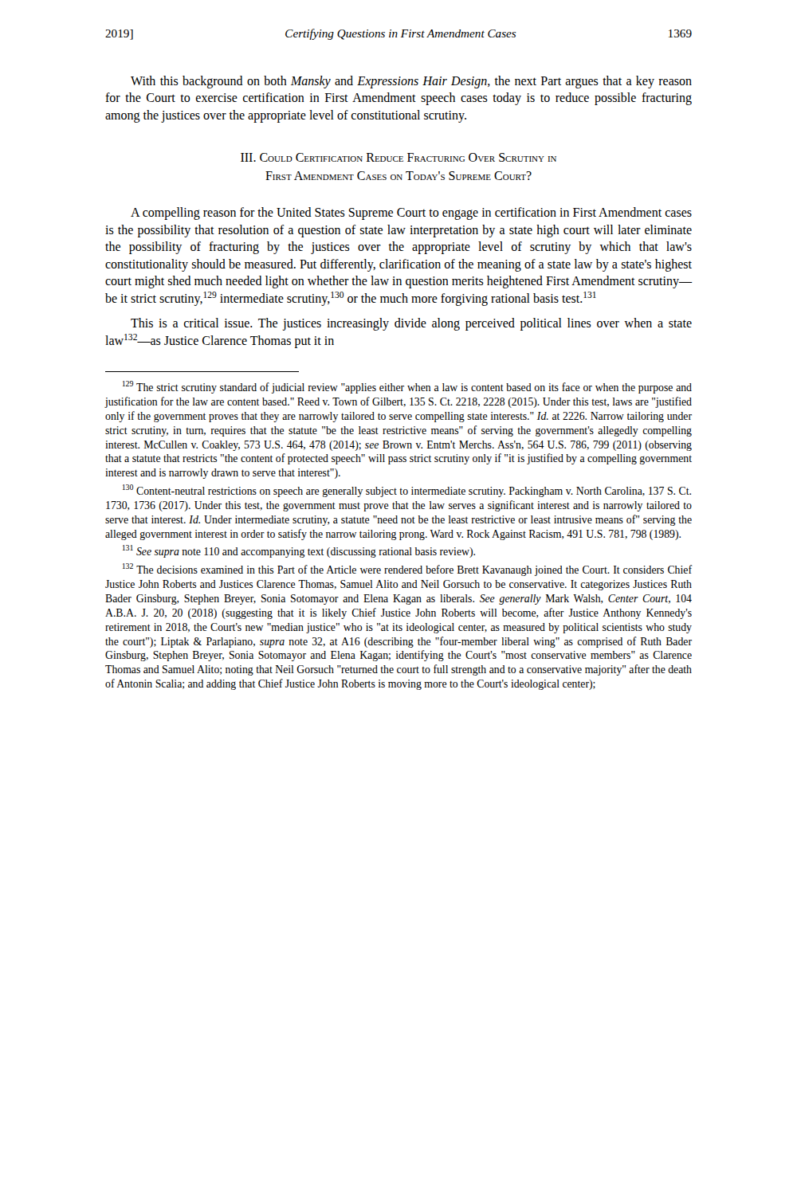2019] Certifying Questions in First Amendment Cases 1369
With this background on both Mansky and Expressions Hair Design, the next Part argues that a key reason for the Court to exercise certification in First Amendment speech cases today is to reduce possible fracturing among the justices over the appropriate level of constitutional scrutiny.
III. Could Certification Reduce Fracturing Over Scrutiny in
First Amendment Cases on Today's Supreme Court?
A compelling reason for the United States Supreme Court to engage in certification in First Amendment cases is the possibility that resolution of a question of state law interpretation by a state high court will later eliminate the possibility of fracturing by the justices over the appropriate level of scrutiny by which that law's constitutionality should be measured. Put differently, clarification of the meaning of a state law by a state's highest court might shed much needed light on whether the law in question merits heightened First Amendment scrutiny—be it strict scrutiny,129 intermediate scrutiny,130 or the much more forgiving rational basis test.131
This is a critical issue. The justices increasingly divide along perceived political lines over when a state law132—as Justice Clarence Thomas put it in
129 The strict scrutiny standard of judicial review "applies either when a law is content based on its face or when the purpose and justification for the law are content based." Reed v. Town of Gilbert, 135 S. Ct. 2218, 2228 (2015). Under this test, laws are "justified only if the government proves that they are narrowly tailored to serve compelling state interests." Id. at 2226. Narrow tailoring under strict scrutiny, in turn, requires that the statute "be the least restrictive means" of serving the government's allegedly compelling interest. McCullen v. Coakley, 573 U.S. 464, 478 (2014); see Brown v. Entm't Merchs. Ass'n, 564 U.S. 786, 799 (2011) (observing that a statute that restricts "the content of protected speech" will pass strict scrutiny only if "it is justified by a compelling government interest and is narrowly drawn to serve that interest").
130 Content-neutral restrictions on speech are generally subject to intermediate scrutiny. Packingham v. North Carolina, 137 S. Ct. 1730, 1736 (2017). Under this test, the government must prove that the law serves a significant interest and is narrowly tailored to serve that interest. Id. Under intermediate scrutiny, a statute "need not be the least restrictive or least intrusive means of" serving the alleged government interest in order to satisfy the narrow tailoring prong. Ward v. Rock Against Racism, 491 U.S. 781, 798 (1989).
131 See supra note 110 and accompanying text (discussing rational basis review).
132 The decisions examined in this Part of the Article were rendered before Brett Kavanaugh joined the Court. It considers Chief Justice John Roberts and Justices Clarence Thomas, Samuel Alito and Neil Gorsuch to be conservative. It categorizes Justices Ruth Bader Ginsburg, Stephen Breyer, Sonia Sotomayor and Elena Kagan as liberals. See generally Mark Walsh, Center Court, 104 A.B.A. J. 20, 20 (2018) (suggesting that it is likely Chief Justice John Roberts will become, after Justice Anthony Kennedy's retirement in 2018, the Court's new "median justice" who is "at its ideological center, as measured by political scientists who study the court"); Liptak & Parlapiano, supra note 32, at A16 (describing the "four-member liberal wing" as comprised of Ruth Bader Ginsburg, Stephen Breyer, Sonia Sotomayor and Elena Kagan; identifying the Court's "most conservative members" as Clarence Thomas and Samuel Alito; noting that Neil Gorsuch "returned the court to full strength and to a conservative majority" after the death of Antonin Scalia; and adding that Chief Justice John Roberts is moving more to the Court's ideological center);